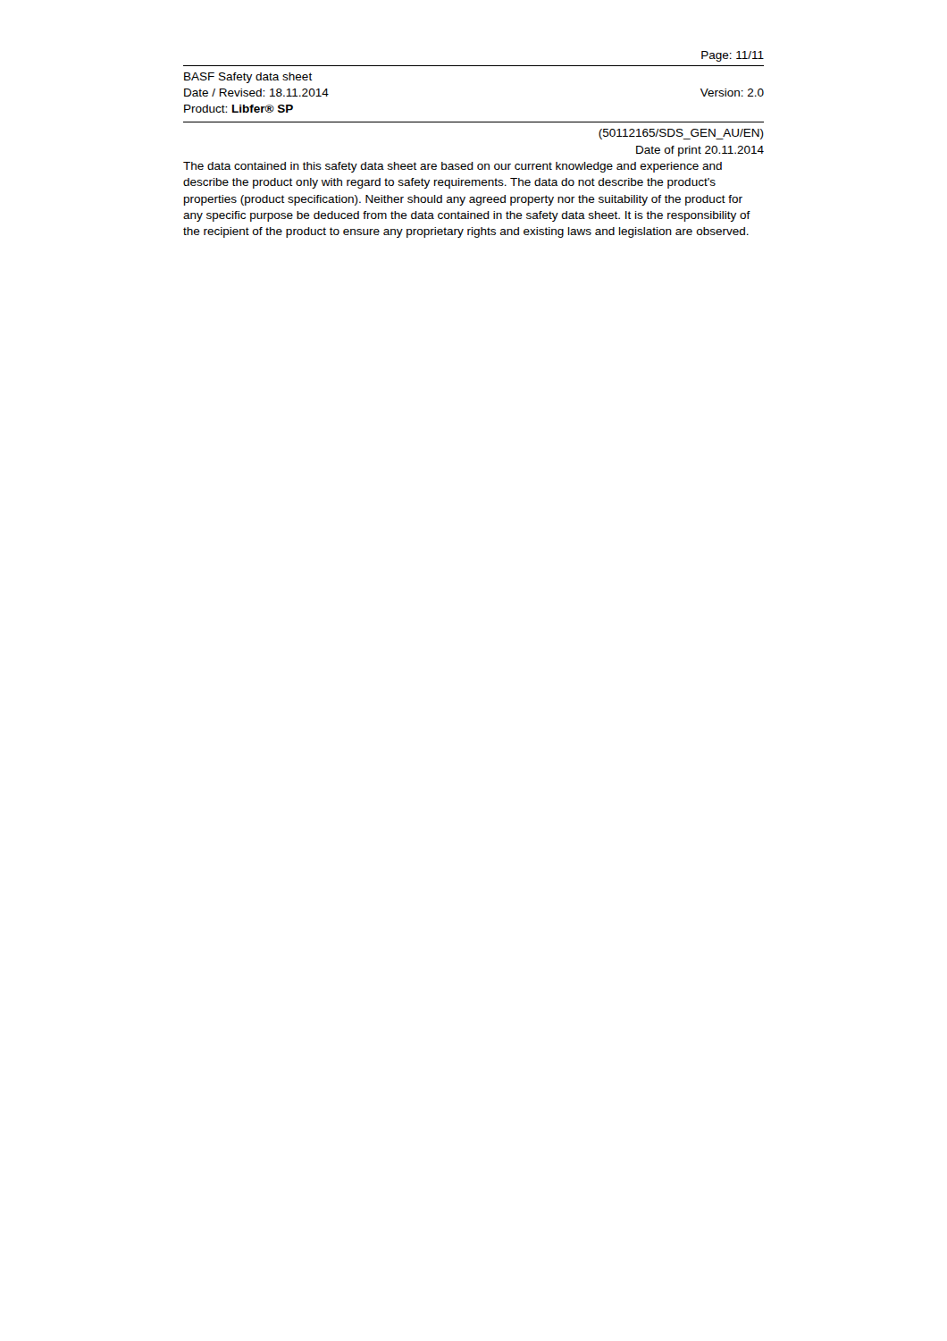Page: 11/11
BASF Safety data sheet
Date / Revised: 18.11.2014
Product: Libfer® SP
Version: 2.0
(50112165/SDS_GEN_AU/EN)
Date of print 20.11.2014
The data contained in this safety data sheet are based on our current knowledge and experience and describe the product only with regard to safety requirements. The data do not describe the product's properties (product specification). Neither should any agreed property nor the suitability of the product for any specific purpose be deduced from the data contained in the safety data sheet. It is the responsibility of the recipient of the product to ensure any proprietary rights and existing laws and legislation are observed.